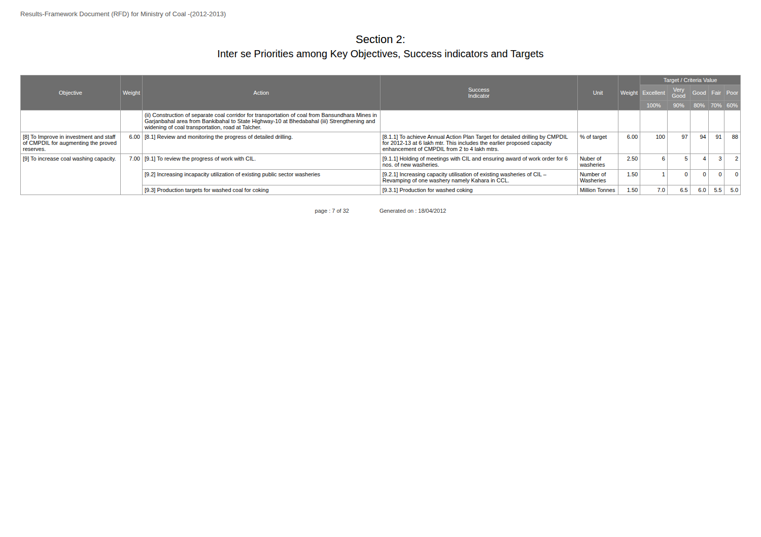Results-Framework Document (RFD) for Ministry of Coal -(2012-2013)
Section 2:
Inter se Priorities among Key Objectives, Success indicators and Targets
| Objective | Weight | Action | Success Indicator | Unit | Weight | Target / Criteria Value |
| --- | --- | --- | --- | --- | --- | --- |
| Excellent | Very Good | Good | Fair | Poor |
| 100% | 90% | 80% | 70% | 60% |
| | | (ii) Construction of separate coal corridor for transportation of coal from Bansundhara Mines in Garjanbahal area from Bankibahal to State Highway-10 at Bhedabahal (iii) Strengthening and widening of coal transportation, road at Talcher. | | | | | | | | |
| [8] To Improve in investment and staff of CMPDIL for augmenting the proved reserves. | 6.00 | [8.1] Review and monitoring the progress of detailed drilling. | [8.1.1] To achieve Annual Action Plan Target for detailed drilling by CMPDIL for 2012-13 at 6 lakh mtr. This includes the earlier proposed capacity enhancement of CMPDIL from 2 to 4 lakh mtrs. | % of target | 6.00 | 100 | 97 | 94 | 91 | 88 |
| [9] To increase coal washing capacity. | 7.00 | [9.1] To review the progress of work with CIL. | [9.1.1] Holding of meetings with CIL and ensuring award of work order for 6 nos. of new washeries. | Nuber of washeries | 2.50 | 6 | 5 | 4 | 3 | 2 |
| [9.2] Increasing incapacity utilization of existing public sector washeries | [9.2.1] Increasing capacity utilisation of existing washeries of CIL – Revamping of one washery namely Kahara in CCL. | Number of Washeries | 1.50 | 1 | 0 | 0 | 0 | 0 |
| [9.3] Production targets for washed coal for coking | [9.3.1] Production for washed coking | Million Tonnes | 1.50 | 7.0 | 6.5 | 6.0 | 5.5 | 5.0 |
page : 7 of 32 Generated on : 18/04/2012